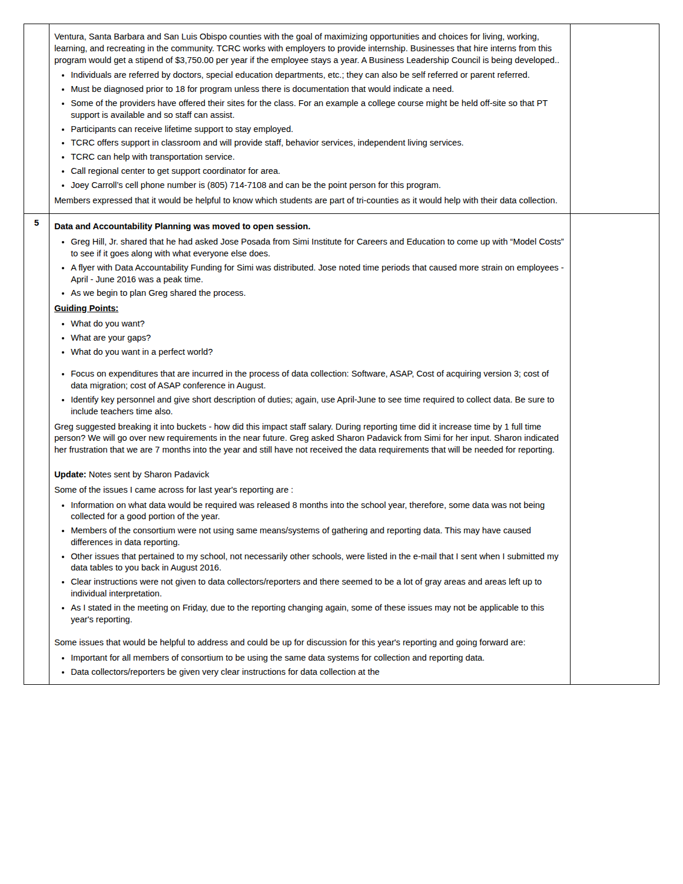| | Ventura, Santa Barbara and San Luis Obispo counties with the goal of maximizing opportunities and choices for living, working, learning, and recreating in the community. TCRC works with employers to provide internship. Businesses that hire interns from this program would get a stipend of $3,750.00 per year if the employee stays a year. A Business Leadership Council is being developed.. Individuals are referred by doctors, special education departments, etc.; they can also be self referred or parent referred. Must be diagnosed prior to 18 for program unless there is documentation that would indicate a need. Some of the providers have offered their sites for the class. For an example a college course might be held off-site so that PT support is available and so staff can assist. Participants can receive lifetime support to stay employed. TCRC offers support in classroom and will provide staff, behavior services, independent living services. TCRC can help with transportation service. Call regional center to get support coordinator for area. Joey Carroll’s cell phone number is (805) 714-7108 and can be the point person for this program. Members expressed that it would be helpful to know which students are part of tri-counties as it would help with their data collection. | |
| 5 | Data and Accountability Planning was moved to open session. Greg Hill, Jr. shared that he had asked Jose Posada from Simi Institute for Careers and Education to come up with “Model Costs” to see if it goes along with what everyone else does. A flyer with Data Accountability Funding for Simi was distributed. Jose noted time periods that caused more strain on employees - April - June 2016 was a peak time. As we begin to plan Greg shared the process. Guiding Points: What do you want? What are your gaps? What do you want in a perfect world? Focus on expenditures that are incurred in the process of data collection: Software, ASAP, Cost of acquiring version 3; cost of data migration; cost of ASAP conference in August. Identify key personnel and give short description of duties; again, use April-June to see time required to collect data. Be sure to include teachers time also. Greg suggested breaking it into buckets - how did this impact staff salary. During reporting time did it increase time by 1 full time person? We will go over new requirements in the near future. Greg asked Sharon Padavick from Simi for her input. Sharon indicated her frustration that we are 7 months into the year and still have not received the data requirements that will be needed for reporting. Update: Notes sent by Sharon Padavick Some of the issues I came across for last year's reporting are : Information on what data would be required was released 8 months into the school year, therefore, some data was not being collected for a good portion of the year. Members of the consortium were not using same means/systems of gathering and reporting data. This may have caused differences in data reporting. Other issues that pertained to my school, not necessarily other schools, were listed in the e-mail that I sent when I submitted my data tables to you back in August 2016. Clear instructions were not given to data collectors/reporters and there seemed to be a lot of gray areas and areas left up to individual interpretation. As I stated in the meeting on Friday, due to the reporting changing again, some of these issues may not be applicable to this year's reporting. Some issues that would be helpful to address and could be up for discussion for this year's reporting and going forward are: Important for all members of consortium to be using the same data systems for collection and reporting data. Data collectors/reporters be given very clear instructions for data collection at the | |